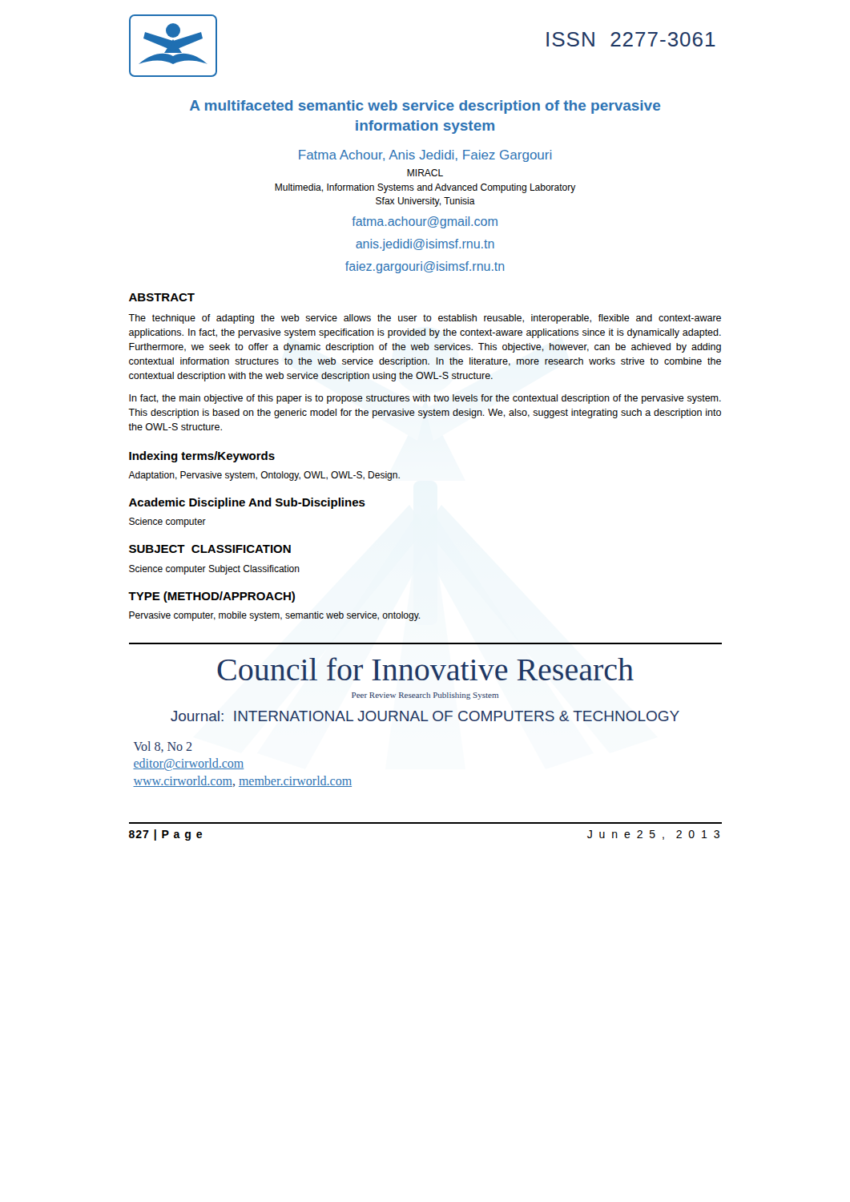ISSN 2277-3061
A multifaceted semantic web service description of the pervasive information system
Fatma Achour, Anis Jedidi, Faiez Gargouri
MIRACL
Multimedia, Information Systems and Advanced Computing Laboratory
Sfax University, Tunisia
fatma.achour@gmail.com
anis.jedidi@isimsf.rnu.tn
faiez.gargouri@isimsf.rnu.tn
ABSTRACT
The technique of adapting the web service allows the user to establish reusable, interoperable, flexible and context-aware applications. In fact, the pervasive system specification is provided by the context-aware applications since it is dynamically adapted. Furthermore, we seek to offer a dynamic description of the web services. This objective, however, can be achieved by adding contextual information structures to the web service description. In the literature, more research works strive to combine the contextual description with the web service description using the OWL-S structure.
In fact, the main objective of this paper is to propose structures with two levels for the contextual description of the pervasive system. This description is based on the generic model for the pervasive system design. We, also, suggest integrating such a description into the OWL-S structure.
Indexing terms/Keywords
Adaptation, Pervasive system, Ontology, OWL, OWL-S, Design.
Academic Discipline And Sub-Disciplines
Science computer
SUBJECT CLASSIFICATION
Science computer Subject Classification
TYPE (METHOD/APPROACH)
Pervasive computer, mobile system, semantic web service, ontology.
Council for Innovative Research
Peer Review Research Publishing System
Journal: INTERNATIONAL JOURNAL OF COMPUTERS & TECHNOLOGY
Vol 8, No 2
editor@cirworld.com
www.cirworld.com, member.cirworld.com
827 | P a g e
J u n e 2 5 , 2 0 1 3